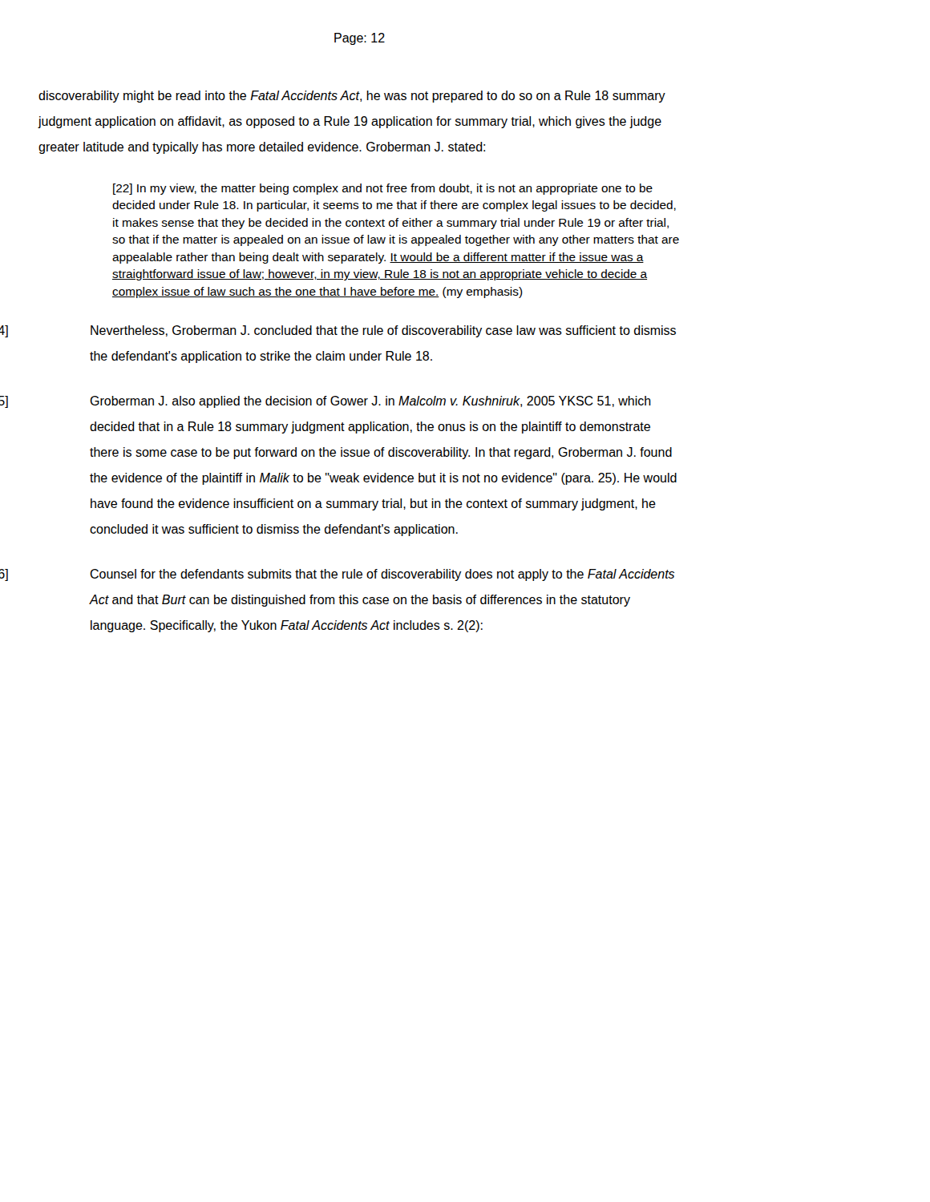Page: 12
discoverability might be read into the Fatal Accidents Act, he was not prepared to do so on a Rule 18 summary judgment application on affidavit, as opposed to a Rule 19 application for summary trial, which gives the judge greater latitude and typically has more detailed evidence. Groberman J. stated:
[22] In my view, the matter being complex and not free from doubt, it is not an appropriate one to be decided under Rule 18. In particular, it seems to me that if there are complex legal issues to be decided, it makes sense that they be decided in the context of either a summary trial under Rule 19 or after trial, so that if the matter is appealed on an issue of law it is appealed together with any other matters that are appealable rather than being dealt with separately. It would be a different matter if the issue was a straightforward issue of law; however, in my view, Rule 18 is not an appropriate vehicle to decide a complex issue of law such as the one that I have before me. (my emphasis)
[34] Nevertheless, Groberman J. concluded that the rule of discoverability case law was sufficient to dismiss the defendant's application to strike the claim under Rule 18.
[35] Groberman J. also applied the decision of Gower J. in Malcolm v. Kushniruk, 2005 YKSC 51, which decided that in a Rule 18 summary judgment application, the onus is on the plaintiff to demonstrate there is some case to be put forward on the issue of discoverability. In that regard, Groberman J. found the evidence of the plaintiff in Malik to be "weak evidence but it is not no evidence" (para. 25). He would have found the evidence insufficient on a summary trial, but in the context of summary judgment, he concluded it was sufficient to dismiss the defendant's application.
[36] Counsel for the defendants submits that the rule of discoverability does not apply to the Fatal Accidents Act and that Burt can be distinguished from this case on the basis of differences in the statutory language. Specifically, the Yukon Fatal Accidents Act includes s. 2(2):